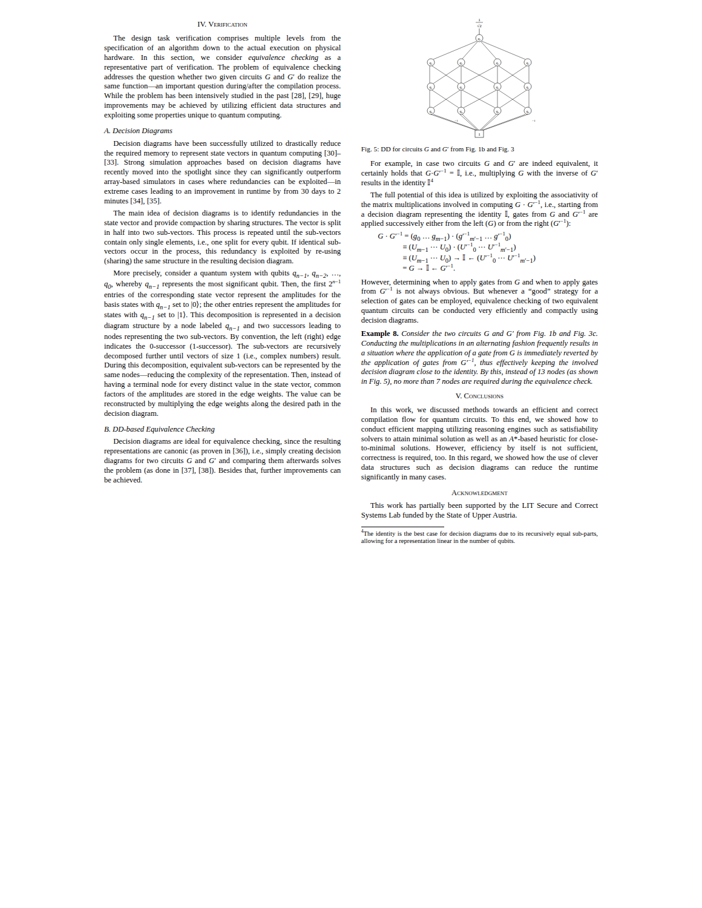IV. Verification
The design task verification comprises multiple levels from the specification of an algorithm down to the actual execution on physical hardware. In this section, we consider equivalence checking as a representative part of verification. The problem of equivalence checking addresses the question whether two given circuits G and G′ do realize the same function—an important question during/after the compilation process. While the problem has been intensively studied in the past [28], [29], huge improvements may be achieved by utilizing efficient data structures and exploiting some properties unique to quantum computing.
A. Decision Diagrams
Decision diagrams have been successfully utilized to drastically reduce the required memory to represent state vectors in quantum computing [30]–[33]. Strong simulation approaches based on decision diagrams have recently moved into the spotlight since they can significantly outperform array-based simulators in cases where redundancies can be exploited—in extreme cases leading to an improvement in runtime by from 30 days to 2 minutes [34], [35].
The main idea of decision diagrams is to identify redundancies in the state vector and provide compaction by sharing structures. The vector is split in half into two sub-vectors. This process is repeated until the sub-vectors contain only single elements, i.e., one split for every qubit. If identical sub-vectors occur in the process, this redundancy is exploited by re-using (sharing) the same structure in the resulting decision diagram.
More precisely, consider a quantum system with qubits qn−1, qn−2, …, q0, whereby qn−1 represents the most significant qubit. Then, the first 2n−1 entries of the corresponding state vector represent the amplitudes for the basis states with qn−1 set to |0⟩; the other entries represent the amplitudes for states with qn−1 set to |1⟩. This decomposition is represented in a decision diagram structure by a node labeled qn−1 and two successors leading to nodes representing the two sub-vectors. By convention, the left (right) edge indicates the 0-successor (1-successor). The sub-vectors are recursively decomposed further until vectors of size 1 (i.e., complex numbers) result. During this decomposition, equivalent sub-vectors can be represented by the same nodes—reducing the complexity of the representation. Then, instead of having a terminal node for every distinct value in the state vector, common factors of the amplitudes are stored in the edge weights. The value can be reconstructed by multiplying the edge weights along the desired path in the decision diagram.
B. DD-based Equivalence Checking
Decision diagrams are ideal for equivalence checking, since the resulting representations are canonic (as proven in [36]), i.e., simply creating decision diagrams for two circuits G and G′ and comparing them afterwards solves the problem (as done in [37], [38]). Besides that, further improvements can be achieved.
1 √2 q₃ q₂ q₂ q₂ q₂ q₁ q₁ q₁ q₁ q₀ q₀ q₀ q₀ 1 −1 −1
Fig. 5: DD for circuits G and G′ from Fig. 1b and Fig. 3
For example, in case two circuits G and G′ are indeed equivalent, it certainly holds that G·G′−1 = 𝕀, i.e., multiplying G with the inverse of G′ results in the identity 𝕀4
The full potential of this idea is utilized by exploiting the associativity of the matrix multiplications involved in computing G · G′−1, i.e., starting from a decision diagram representing the identity 𝕀, gates from G and G′−1 are applied successively either from the left (G) or from the right (G′−1):
G · G′−1 = (g0 … gm−1) · (g′−1m′−1 … g′−10) ≡ (Um−1 ··· U0) · (U′−10 ··· U′−1m′−1) ≡ (Um−1 ··· U0) → 𝕀 ← (U′−10 ··· U′−1m′−1) = G → 𝕀 ← G′−1.
However, determining when to apply gates from G and when to apply gates from G′−1 is not always obvious. But whenever a “good” strategy for a selection of gates can be employed, equivalence checking of two equivalent quantum circuits can be conducted very efficiently and compactly using decision diagrams.
Example 8. Consider the two circuits G and G′ from Fig. 1b and Fig. 3c. Conducting the multiplications in an alternating fashion frequently results in a situation where the application of a gate from G is immediately reverted by the application of gates from G′−1, thus effectively keeping the involved decision diagram close to the identity. By this, instead of 13 nodes (as shown in Fig. 5), no more than 7 nodes are required during the equivalence check.
V. Conclusions
In this work, we discussed methods towards an efficient and correct compilation flow for quantum circuits. To this end, we showed how to conduct efficient mapping utilizing reasoning engines such as satisfiability solvers to attain minimal solution as well as an A*-based heuristic for close-to-minimal solutions. However, efficiency by itself is not sufficient, correctness is required, too. In this regard, we showed how the use of clever data structures such as decision diagrams can reduce the runtime significantly in many cases.
Acknowledgment
This work has partially been supported by the LIT Secure and Correct Systems Lab funded by the State of Upper Austria.
4The identity is the best case for decision diagrams due to its recursively equal sub-parts, allowing for a representation linear in the number of qubits.